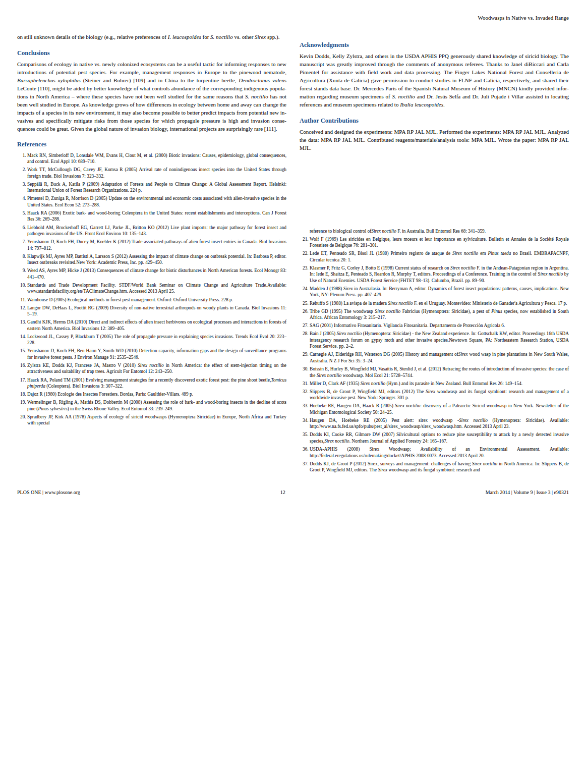Woodwasps in Native vs. Invaded Range
on still unknown details of the biology (e.g., relative preferences of I. leucospoides for S. noctilio vs. other Sirex spp.).
Conclusions
Comparisons of ecology in native vs. newly colonized ecosystems can be a useful tactic for informing responses to new introductions of potential pest species. For example, management responses in Europe to the pinewood nematode, Bursaphelenchus xylophilus (Steiner and Buhrer) [109] and in China to the turpentine beetle, Dendroctonus valens LeConte [110], might be aided by better knowledge of what controls abundance of the corresponding indigenous populations in North America – where these species have not been well studied for the same reasons that S. noctilio has not been well studied in Europe. As knowledge grows of how differences in ecology between home and away can change the impacts of a species in its new environment, it may also become possible to better predict impacts from potential new invasives and specifically mitigate risks from those species for which propagule pressure is high and invasion consequences could be great. Given the global nature of invasion biology, international projects are surprisingly rare [111].
References
Mack RN, Simberloff D, Lonsdale WM, Evans H, Clout M, et al. (2000) Biotic invasions: Causes, epidemiology, global consequences, and control. Ecol Appl 10: 689–710.
Work TT, McCullough DG, Cavey JF, Komsa R (2005) Arrival rate of nonindigenous insect species into the United States through foreign trade. Biol Invasions 7: 323–332.
Seppälä R, Buck A, Katila P (2009) Adaptation of Forests and People to Climate Change: A Global Assessment Report. Helsinki: International Union of Forest Research Organizations. 224 p.
Pimentel D, Zuniga R, Morrison D (2005) Update on the environmental and economic costs associated with alien-invasive species in the United States. Ecol Econ 52: 273–288.
Haack RA (2006) Exotic bark- and wood-boring Coleoptera in the United States: recent establishments and interceptions. Can J Forest Res 36: 269–288.
Liebhold AM, Brockerhoff EG, Garrett LJ, Parke JL, Britton KO (2012) Live plant imports: the major pathway for forest insect and pathogen invasions of the US. Front Ecol Environ 10: 135–143.
Yemshanov D, Koch FH, Ducey M, Koehler K (2012) Trade-associated pathways of alien forest insect entries in Canada. Biol Invasions 14: 797–812.
Klapwijk MJ, Ayres MP, Battisti A, Larsson S (2012) Assessing the impact of climate change on outbreak potential. In: Barbosa P, editor. Insect outbreaks revisited.New York: Academic Press, Inc. pp. 429–450.
Weed AS, Ayres MP, Hicke J (2013) Consequences of climate change for biotic disturbances in North American forests. Ecol Monogr 83: 441–470.
Standards and Trade Development Facility. STDF/World Bank Seminar on Climate Change and Agriculture Trade.Available: www.standardsfacility.org/en/TAClimateChange.htm. Accessed 2013 April 25.
Wainhouse D (2005) Ecological methods in forest pest management. Oxford: Oxford University Press. 228 p.
Langor DW, DeHaas L, Foottit RG (2009) Diversity of non-native terrestrial arthropods on woody plants in Canada. Biol Invasions 11: 5–19.
Gandhi KJK, Herms DA (2010) Direct and indirect effects of alien insect herbivores on ecological processes and interactions in forests of eastern North America. Biol Invasions 12: 389–405.
Lockwood JL, Cassey P, Blackburn T (2005) The role of propagule pressure in explaining species invasions. Trends Ecol Evol 20: 223–228.
Yemshanov D, Koch FH, Ben-Haim Y, Smith WD (2010) Detection capacity, information gaps and the design of surveillance programs for invasive forest pests. J Environ Manage 91: 2535–2546.
Zylstra KE, Dodds KJ, Francese JA, Mastro V (2010) Sirex noctilio in North America: the effect of stem-injection timing on the attractiveness and suitability of trap trees. Agricult For Entomol 12: 243–250.
Haack RA, Poland TM (2001) Evolving management strategies for a recently discovered exotic forest pest: the pine shoot beetle,Tomicus piniperda (Coleoptera). Biol Invasions 3: 307–322.
Dajoz R (1980) Ecologie des Insectes Forestiers. Bordas, Paris: Gaulthier-Villars. 489 p.
Wermelinger B, Rigling A, Mathis DS, Dobbertin M (2008) Assessing the role of bark- and wood-boring insects in the decline of scots pine (Pinus sylvestris) in the Swiss Rhone Valley. Ecol Entomol 33: 239–249.
Spradbery JP, Kirk AA (1978) Aspects of ecology of siricid woodwasps (Hymenoptera Siricidae) in Europe, North Africa and Turkey with special
Acknowledgments
Kevin Dodds, Kelly Zylstra, and others in the USDA APHIS PPQ generously shared knowledge of siricid biology. The manuscript was greatly improved through the comments of anonymous referees. Thanks to Janel diBiccari and Carla Pimentel for assistance with field work and data processing. The Finger Lakes National Forest and Conselleria de Agricultura (Xunta de Galicia) gave permission to conduct studies in FLNF and Galicia, respectively, and shared their forest stands data base. Dr. Mercedes Paris of the Spanish Natural Museum of History (MNCN) kindly provided information regarding museum specimens of S. noctilio and Dr. Jesús Selfa and Dr. Juli Pujade i Villar assisted in locating references and museum specimens related to Ibalia leucospoides.
Author Contributions
Conceived and designed the experiments: MPA RP JAL MJL. Performed the experiments: MPA RP JAL MJL. Analyzed the data: MPA RP JAL MJL. Contributed reagents/materials/analysis tools: MPA MJL. Wrote the paper: MPA RP JAL MJL.
reference to biological control ofSirex noctilio F. in Australia. Bull Entomol Res 68: 341–359.
Wolf F (1969) Les siricides en Belgique, leurs moeurs et leur importance en sylviculture. Bulletin et Annales de la Société Royale Forestiere de Belgique 76: 281–301.
Lede ET, Penteado SR, Bisol JL (1988) Primeiro registro de ataque de Sirex noctilio em Pinus taeda no Brasil. EMBRAPACNPF, Circular tecnica 20: 1.
Klasmer P, Fritz G, Corley J, Botto E (1998) Current status of research on Sirex noctilio F. in the Andean-Patagonian region in Argentina. In: Iede E, Shaitza E, Penteado S, Reardon R, Murphy T, editors. Proceedings of a Conference. Training in the control of Sirex noctilio by Use of Natural Enemies. USDA Forest Service (FHTET 98–13). Columbo, Brazil. pp. 89–90.
Madden J (1988) Sirex in Australasia. In: Berryman A, editor. Dynamics of forest insect populations: patterns, causes, implications. New York, NY: Plenum Press. pp. 407–429.
Rebuffo S (1988) La avispa de la madera Sirex noctilio F. en el Uruguay. Montevideo: Ministerio de Ganader'a Agricultura y Pesca. 17 p.
Tribe GD (1995) The woodwasp Sirex noctilio Fabricius (Hymenoptera: Siricidae), a pest of Pinus species, now established in South Africa. African Entomology 3: 215–217.
SAG (2001) Informativo Fitosanitario. Vigilancia Fitosanitaria. Departamento de Protecciòn Agricola 6.
Bain J (2005) Sirex noctilio (Hymenoptera: Siricidae) - the New Zealand experience. In: Gottschalk KW, editor. Proceedings 16th USDA interagency research forum on gypsy moth and other invasive species.Newtown Square, PA: Northeastern Research Station, USDA Forest Service. pp. 2–2.
Carnegie AJ, Elderidge RH, Waterson DG (2005) History and management ofSirex wood wasp in pine plantations in New South Wales, Australia. N Z J For Sci 35: 3–24.
Boissin E, Hurley B, Wingfield MJ, Vasaitis R, Stenlid J, et al. (2012) Retracing the routes of introduction of invasive species: the case of the Sirex noctilio woodwasp. Mol Ecol 21: 5728–5744.
Miller D, Clark AF (1935) Sirex noctilio (Hym.) and its parasite in New Zealand. Bull Entomol Res 26: 149–154.
Slippers B, de Groot P, Wingfield MJ, editors (2012) The Sirex woodwasp and its fungal symbiont: research and management of a worldwide invasive pest. New York: Springer. 301 p.
Hoebeke RE, Haugen DA, Haack R (2005) Sirex noctilio: discovery of a Palearctic Siricid woodwasp in New York. Newsletter of the Michigan Entomological Society 50: 24–25.
Haugen DA, Hoebeke RE (2005) Pest alert: sirex woodwasp -Sirex noctilio (Hymenoptera: Siricidae). Available: http://www.na.fs.fed.us/spfo/pubs/pest_al/sirex_woodwasp/sirex_woodwasp.htm. Accessed 2013 April 23.
Dodds KI, Cooke RR, Gilmore DW (2007) Silvicultural options to reduce pine susceptibility to attack by a newly detected invasive species,Sirex noctilio. Northern Journal of Applied Forestry 24: 165–167.
USDA-APHIS (2008) Sirex Woodwasp; Availability of an Environmental Assessment. Available: http://federal.eregulations.us/rulemaking/docket/APHIS-2008-0073. Accessed 2013 April 20.
Dodds KJ, de Groot P (2012) Sirex, surveys and management: challenges of having Sirex noctilio in North America. In: Slippers B, de Groot P, Wingfield MJ, editors. The Sirex woodwasp and its fungal symbiont: research and
PLOS ONE | www.plosone.org
12
March 2014 | Volume 9 | Issue 3 | e90321